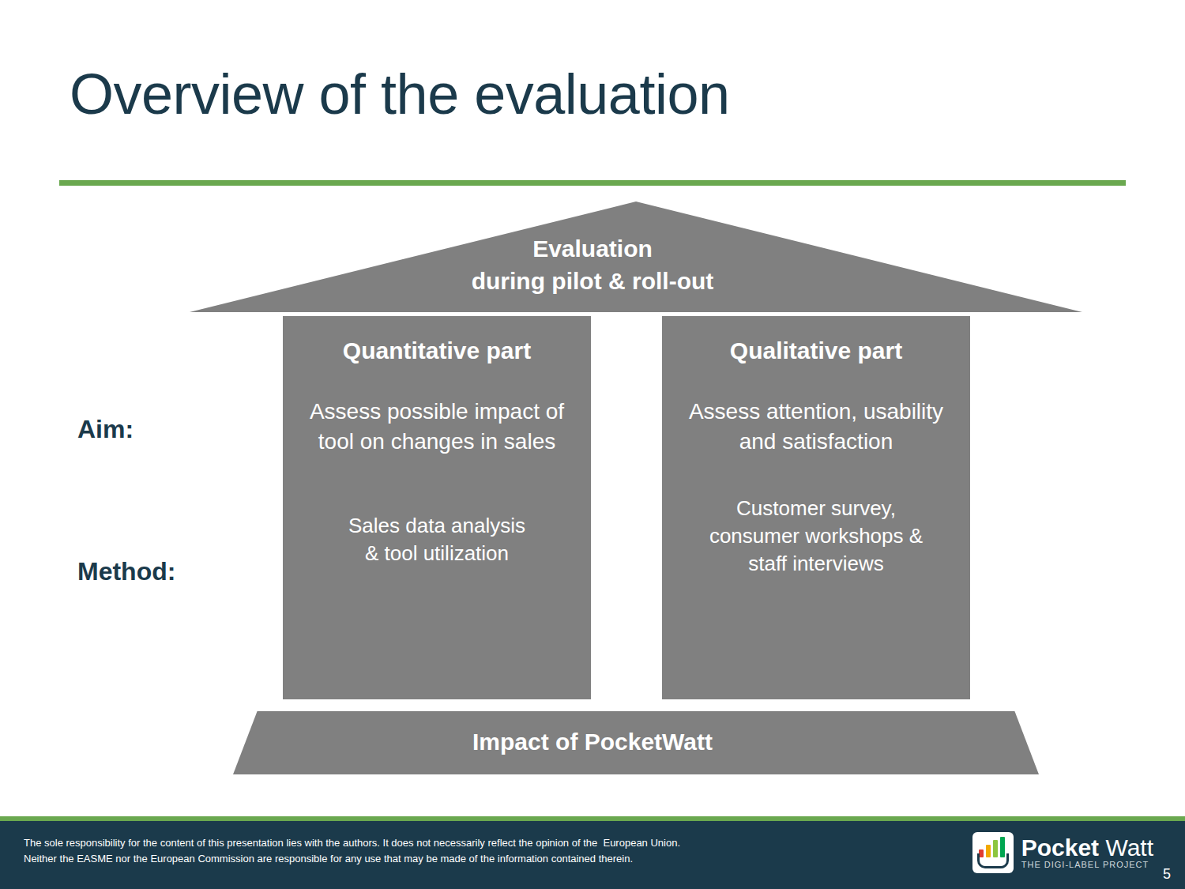Overview of the evaluation
Evaluation
during pilot & roll-out
Aim:
Method:
Quantitative part
Assess possible impact of tool on changes in sales
Sales data analysis
& tool utilization
Qualitative part
Assess attention, usability
and satisfaction
Customer survey,
consumer workshops &
staff interviews
Impact of PocketWatt
The sole responsibility for the content of this presentation lies with the authors. It does not necessarily reflect the opinion of the European Union.
Neither the EASME nor the European Commission are responsible for any use that may be made of the information contained therein.
Pocket Watt
THE DIGI-LABEL PROJECT
5